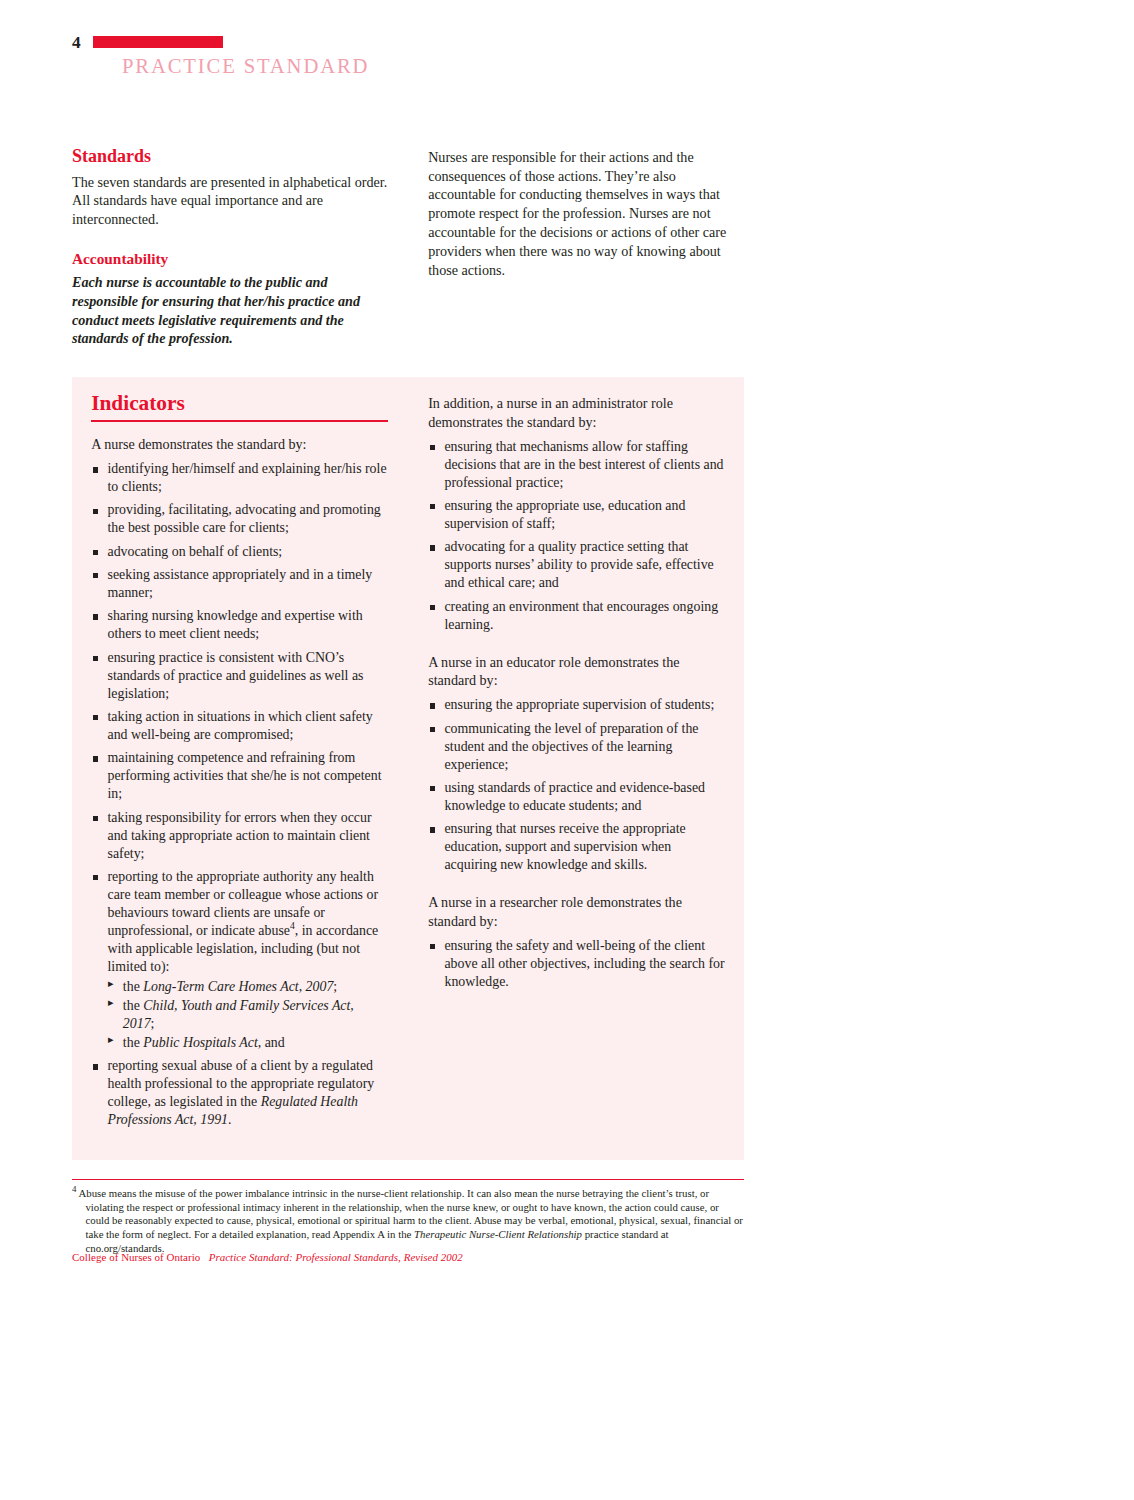4
Practice Standard
Standards
The seven standards are presented in alphabetical order. All standards have equal importance and are interconnected.
Accountability
Each nurse is accountable to the public and responsible for ensuring that her/his practice and conduct meets legislative requirements and the standards of the profession.
Nurses are responsible for their actions and the consequences of those actions. They’re also accountable for conducting themselves in ways that promote respect for the profession. Nurses are not accountable for the decisions or actions of other care providers when there was no way of knowing about those actions.
Indicators
A nurse demonstrates the standard by:
identifying her/himself and explaining her/his role to clients;
providing, facilitating, advocating and promoting the best possible care for clients;
advocating on behalf of clients;
seeking assistance appropriately and in a timely manner;
sharing nursing knowledge and expertise with others to meet client needs;
ensuring practice is consistent with CNO’s standards of practice and guidelines as well as legislation;
taking action in situations in which client safety and well-being are compromised;
maintaining competence and refraining from performing activities that she/he is not competent in;
taking responsibility for errors when they occur and taking appropriate action to maintain client safety;
reporting to the appropriate authority any health care team member or colleague whose actions or behaviours toward clients are unsafe or unprofessional, or indicate abuse4, in accordance with applicable legislation, including (but not limited to):
the Long-Term Care Homes Act, 2007;
the Child, Youth and Family Services Act, 2017;
the Public Hospitals Act, and
reporting sexual abuse of a client by a regulated health professional to the appropriate regulatory college, as legislated in the Regulated Health Professions Act, 1991.
In addition, a nurse in an administrator role demonstrates the standard by:
ensuring that mechanisms allow for staffing decisions that are in the best interest of clients and professional practice;
ensuring the appropriate use, education and supervision of staff;
advocating for a quality practice setting that supports nurses’ ability to provide safe, effective and ethical care; and
creating an environment that encourages ongoing learning.
A nurse in an educator role demonstrates the standard by:
ensuring the appropriate supervision of students;
communicating the level of preparation of the student and the objectives of the learning experience;
using standards of practice and evidence-based knowledge to educate students; and
ensuring that nurses receive the appropriate education, support and supervision when acquiring new knowledge and skills.
A nurse in a researcher role demonstrates the standard by:
ensuring the safety and well-being of the client above all other objectives, including the search for knowledge.
4 Abuse means the misuse of the power imbalance intrinsic in the nurse-client relationship. It can also mean the nurse betraying the client’s trust, or violating the respect or professional intimacy inherent in the relationship, when the nurse knew, or ought to have known, the action could cause, or could be reasonably expected to cause, physical, emotional or spiritual harm to the client. Abuse may be verbal, emotional, physical, sexual, financial or take the form of neglect. For a detailed explanation, read Appendix A in the Therapeutic Nurse-Client Relationship practice standard at cno.org/standards.
College of Nurses of Ontario Practice Standard: Professional Standards, Revised 2002